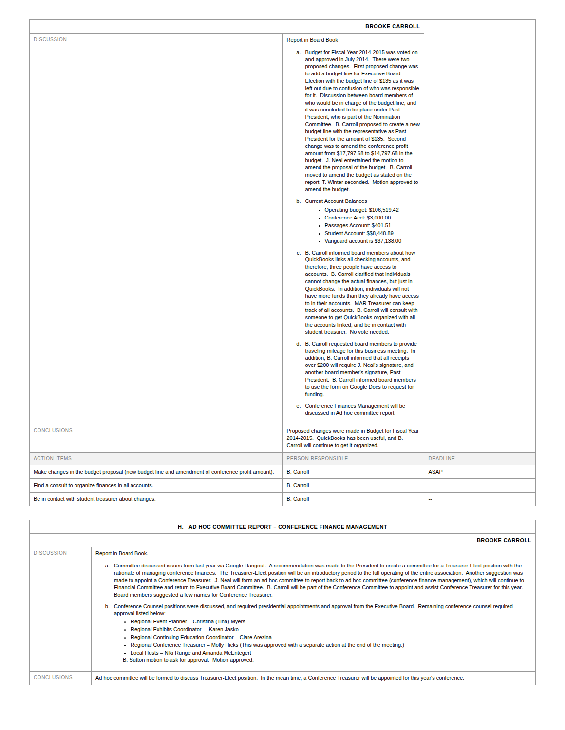| BROOKE CARROLL |
| DISCUSSION | Report in Board Book Budget for Fiscal Year 2014-2015 was voted on and approved in July 2014. There were two proposed changes. First proposed change was to add a budget line for Executive Board Election with the budget line of $135 as it was left out due to confusion of who was responsible for it. Discussion between board members of who would be in charge of the budget line, and it was concluded to be place under Past President, who is part of the Nomination Committee. B. Carroll proposed to create a new budget line with the representative as Past President for the amount of $135. Second change was to amend the conference profit amount from $17,797.68 to $14,797.68 in the budget. J. Neal entertained the motion to amend the proposal of the budget. B. Carroll moved to amend the budget as stated on the report. T. Winter seconded. Motion approved to amend the budget. Current Account Balances Operating budget: $106,519.42 Conference Acct: $3,000.00 Passages Account: $401.51 Student Account: $$8,448.89 Vanguard account is $37,138.00 B. Carroll informed board members about how QuickBooks links all checking accounts, and therefore, three people have access to accounts. B. Carroll clarified that individuals cannot change the actual finances, but just in QuickBooks. In addition, individuals will not have more funds than they already have access to in their accounts. MAR Treasurer can keep track of all accounts. B. Carroll will consult with someone to get QuickBooks organized with all the accounts linked, and be in contact with student treasurer. No vote needed. B. Carroll requested board members to provide traveling mileage for this business meeting. In addition, B. Carroll informed that all receipts over $200 will require J. Neal's signature, and another board member's signature, Past President. B. Carroll informed board members to use the form on Google Docs to request for funding. Conference Finances Management will be discussed in Ad hoc committee report. |
| CONCLUSIONS | Proposed changes were made in Budget for Fiscal Year 2014-2015. QuickBooks has been useful, and B. Carroll will continue to get it organized. |
| ACTION ITEMS | PERSON RESPONSIBLE | DEADLINE |
| Make changes in the budget proposal (new budget line and amendment of conference profit amount). | B. Carroll | ASAP |
| Find a consult to organize finances in all accounts. | B. Carroll | -- |
| Be in contact with student treasurer about changes. | B. Carroll | -- |
| H. AD HOC COMMITTEE REPORT – CONFERENCE FINANCE MANAGEMENT |
| BROOKE CARROLL |
| DISCUSSION | Report in Board Book. Committee discussed issues from last year via Google Hangout. A recommendation was made to the President to create a committee for a Treasurer-Elect position with the rationale of managing conference finances. The Treasurer-Elect position will be an introductory period to the full operating of the entire association. Another suggestion was made to appoint a Conference Treasurer. J. Neal will form an ad hoc committee to report back to ad hoc committee (conference finance management), which will continue to Financial Committee and return to Executive Board Committee. B. Carroll will be part of the Conference Committee to appoint and assist Conference Treasurer for this year. Board members suggested a few names for Conference Treasurer. Conference Counsel positions were discussed, and required presidential appointments and approval from the Executive Board. Remaining conference counsel required approval listed below: Regional Event Planner – Christina (Tina) Myers Regional Exhibits Coordinator – Karen Jasko Regional Continuing Education Coordinator – Clare Arezina Regional Conference Treasurer – Molly Hicks (This was approved with a separate action at the end of the meeting.) Local Hosts – Niki Runge and Amanda McEntegert B. Sutton motion to ask for approval. Motion approved. |
| CONCLUSIONS | Ad hoc committee will be formed to discuss Treasurer-Elect position. In the mean time, a Conference Treasurer will be appointed for this year's conference. |